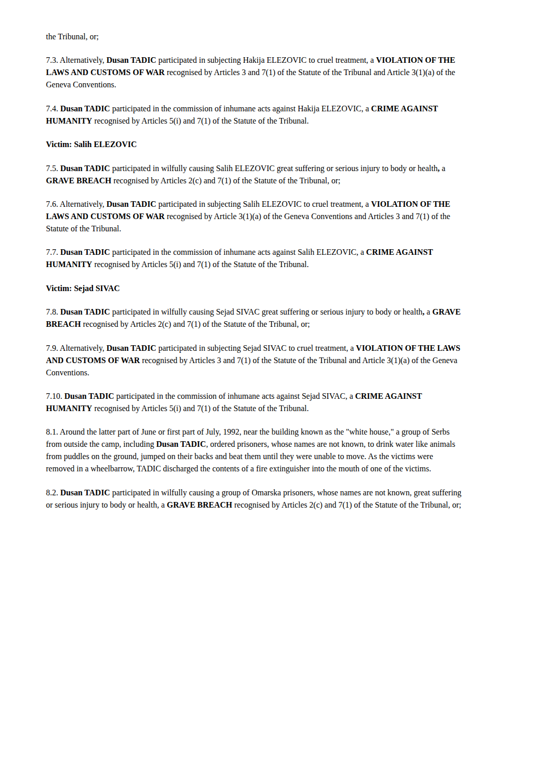the Tribunal, or;
7.3. Alternatively, Dusan TADIC participated in subjecting Hakija ELEZOVIC to cruel treatment, a VIOLATION OF THE LAWS AND CUSTOMS OF WAR recognised by Articles 3 and 7(1) of the Statute of the Tribunal and Article 3(1)(a) of the Geneva Conventions.
7.4. Dusan TADIC participated in the commission of inhumane acts against Hakija ELEZOVIC, a CRIME AGAINST HUMANITY recognised by Articles 5(i) and 7(1) of the Statute of the Tribunal.
Victim: Salih ELEZOVIC
7.5. Dusan TADIC participated in wilfully causing Salih ELEZOVIC great suffering or serious injury to body or health, a GRAVE BREACH recognised by Articles 2(c) and 7(1) of the Statute of the Tribunal, or;
7.6. Alternatively, Dusan TADIC participated in subjecting Salih ELEZOVIC to cruel treatment, a VIOLATION OF THE LAWS AND CUSTOMS OF WAR recognised by Article 3(1)(a) of the Geneva Conventions and Articles 3 and 7(1) of the Statute of the Tribunal.
7.7. Dusan TADIC participated in the commission of inhumane acts against Salih ELEZOVIC, a CRIME AGAINST HUMANITY recognised by Articles 5(i) and 7(1) of the Statute of the Tribunal.
Victim: Sejad SIVAC
7.8. Dusan TADIC participated in wilfully causing Sejad SIVAC great suffering or serious injury to body or health, a GRAVE BREACH recognised by Articles 2(c) and 7(1) of the Statute of the Tribunal, or;
7.9. Alternatively, Dusan TADIC participated in subjecting Sejad SIVAC to cruel treatment, a VIOLATION OF THE LAWS AND CUSTOMS OF WAR recognised by Articles 3 and 7(1) of the Statute of the Tribunal and Article 3(1)(a) of the Geneva Conventions.
7.10. Dusan TADIC participated in the commission of inhumane acts against Sejad SIVAC, a CRIME AGAINST HUMANITY recognised by Articles 5(i) and 7(1) of the Statute of the Tribunal.
8.1. Around the latter part of June or first part of July, 1992, near the building known as the "white house," a group of Serbs from outside the camp, including Dusan TADIC, ordered prisoners, whose names are not known, to drink water like animals from puddles on the ground, jumped on their backs and beat them until they were unable to move. As the victims were removed in a wheelbarrow, TADIC discharged the contents of a fire extinguisher into the mouth of one of the victims.
8.2. Dusan TADIC participated in wilfully causing a group of Omarska prisoners, whose names are not known, great suffering or serious injury to body or health, a GRAVE BREACH recognised by Articles 2(c) and 7(1) of the Statute of the Tribunal, or;